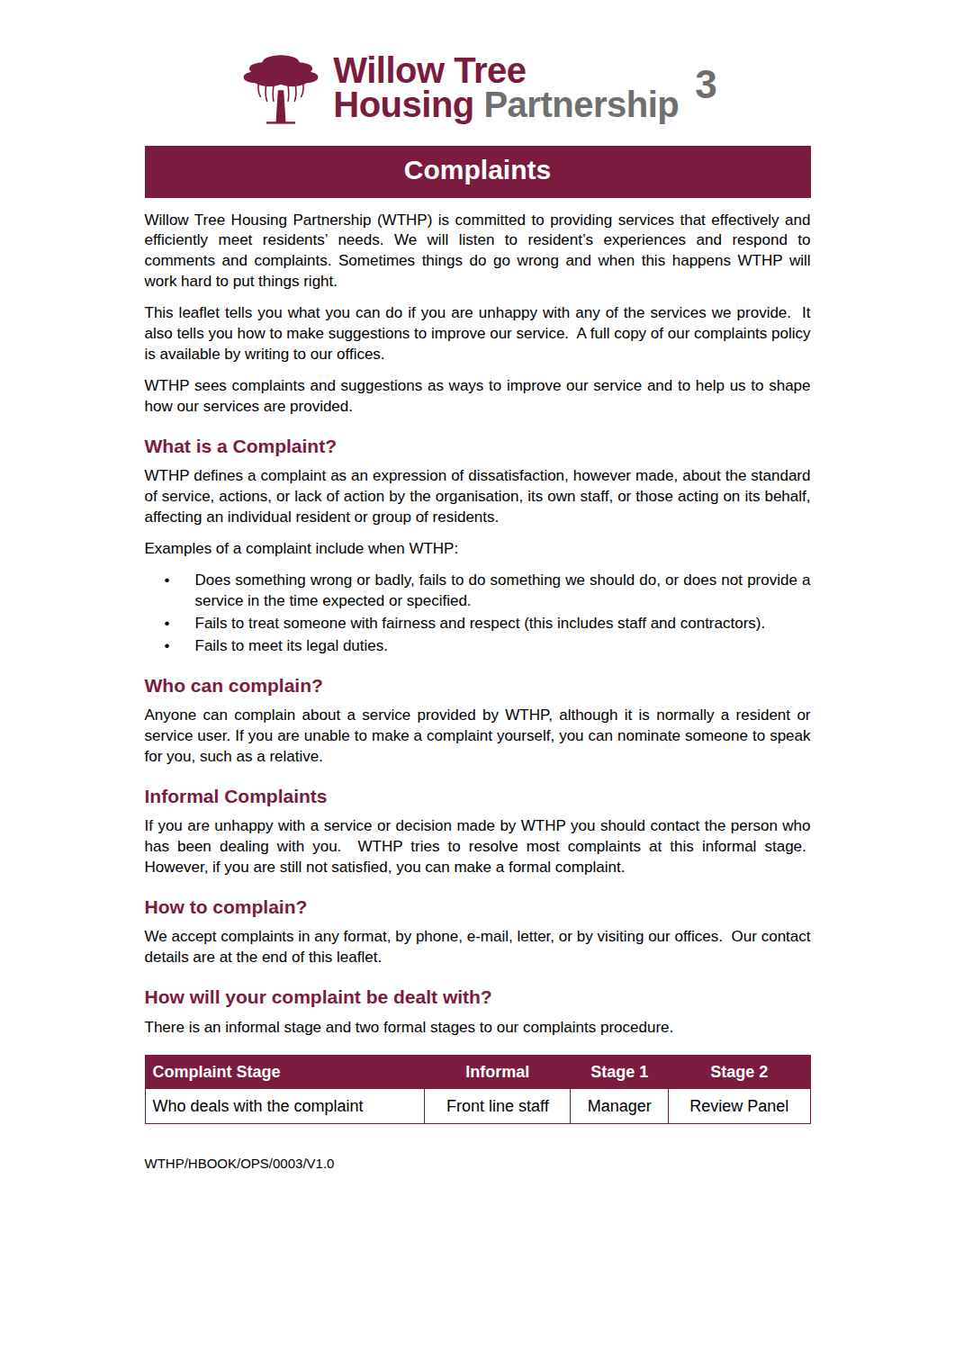Willow Tree Housing Partnership
3
Complaints
Willow Tree Housing Partnership (WTHP) is committed to providing services that effectively and efficiently meet residents’ needs. We will listen to resident’s experiences and respond to comments and complaints. Sometimes things do go wrong and when this happens WTHP will work hard to put things right.
This leaflet tells you what you can do if you are unhappy with any of the services we provide. It also tells you how to make suggestions to improve our service. A full copy of our complaints policy is available by writing to our offices.
WTHP sees complaints and suggestions as ways to improve our service and to help us to shape how our services are provided.
What is a Complaint?
WTHP defines a complaint as an expression of dissatisfaction, however made, about the standard of service, actions, or lack of action by the organisation, its own staff, or those acting on its behalf, affecting an individual resident or group of residents.
Examples of a complaint include when WTHP:
Does something wrong or badly, fails to do something we should do, or does not provide a service in the time expected or specified.
Fails to treat someone with fairness and respect (this includes staff and contractors).
Fails to meet its legal duties.
Who can complain?
Anyone can complain about a service provided by WTHP, although it is normally a resident or service user. If you are unable to make a complaint yourself, you can nominate someone to speak for you, such as a relative.
Informal Complaints
If you are unhappy with a service or decision made by WTHP you should contact the person who has been dealing with you. WTHP tries to resolve most complaints at this informal stage. However, if you are still not satisfied, you can make a formal complaint.
How to complain?
We accept complaints in any format, by phone, e-mail, letter, or by visiting our offices. Our contact details are at the end of this leaflet.
How will your complaint be dealt with?
There is an informal stage and two formal stages to our complaints procedure.
| Complaint Stage | Informal | Stage 1 | Stage 2 |
| --- | --- | --- | --- |
| Who deals with the complaint | Front line staff | Manager | Review Panel |
WTHP/HBOOK/OPS/0003/V1.0